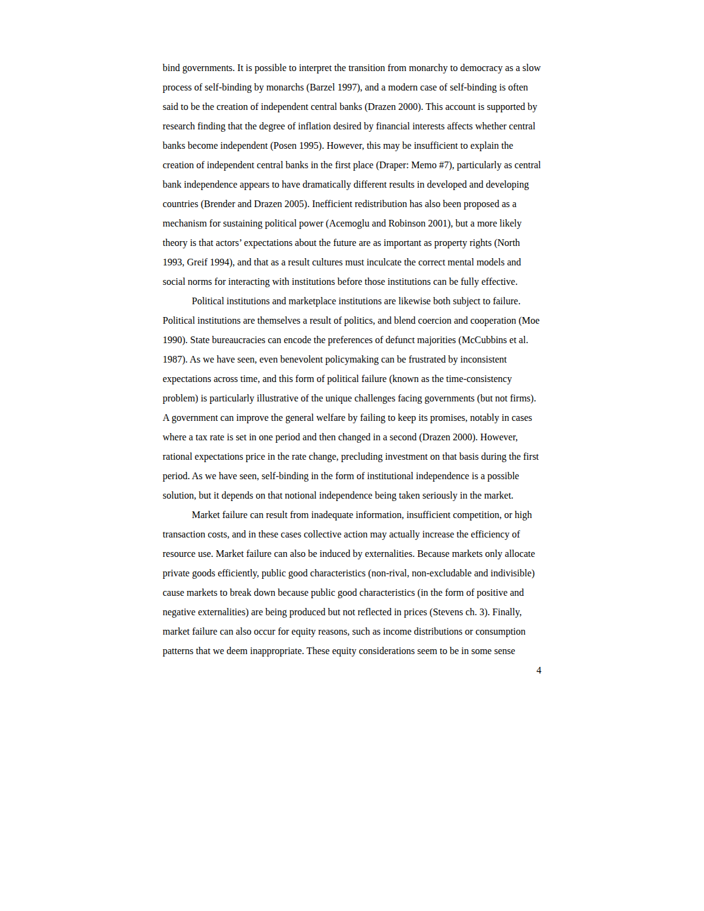bind governments. It is possible to interpret the transition from monarchy to democracy as a slow process of self-binding by monarchs (Barzel 1997), and a modern case of self-binding is often said to be the creation of independent central banks (Drazen 2000). This account is supported by research finding that the degree of inflation desired by financial interests affects whether central banks become independent (Posen 1995). However, this may be insufficient to explain the creation of independent central banks in the first place (Draper: Memo #7), particularly as central bank independence appears to have dramatically different results in developed and developing countries (Brender and Drazen 2005). Inefficient redistribution has also been proposed as a mechanism for sustaining political power (Acemoglu and Robinson 2001), but a more likely theory is that actors’ expectations about the future are as important as property rights (North 1993, Greif 1994), and that as a result cultures must inculcate the correct mental models and social norms for interacting with institutions before those institutions can be fully effective.
Political institutions and marketplace institutions are likewise both subject to failure. Political institutions are themselves a result of politics, and blend coercion and cooperation (Moe 1990). State bureaucracies can encode the preferences of defunct majorities (McCubbins et al. 1987). As we have seen, even benevolent policymaking can be frustrated by inconsistent expectations across time, and this form of political failure (known as the time-consistency problem) is particularly illustrative of the unique challenges facing governments (but not firms). A government can improve the general welfare by failing to keep its promises, notably in cases where a tax rate is set in one period and then changed in a second (Drazen 2000). However, rational expectations price in the rate change, precluding investment on that basis during the first period. As we have seen, self-binding in the form of institutional independence is a possible solution, but it depends on that notional independence being taken seriously in the market.
Market failure can result from inadequate information, insufficient competition, or high transaction costs, and in these cases collective action may actually increase the efficiency of resource use. Market failure can also be induced by externalities. Because markets only allocate private goods efficiently, public good characteristics (non-rival, non-excludable and indivisible) cause markets to break down because public good characteristics (in the form of positive and negative externalities) are being produced but not reflected in prices (Stevens ch. 3). Finally, market failure can also occur for equity reasons, such as income distributions or consumption patterns that we deem inappropriate. These equity considerations seem to be in some sense
4